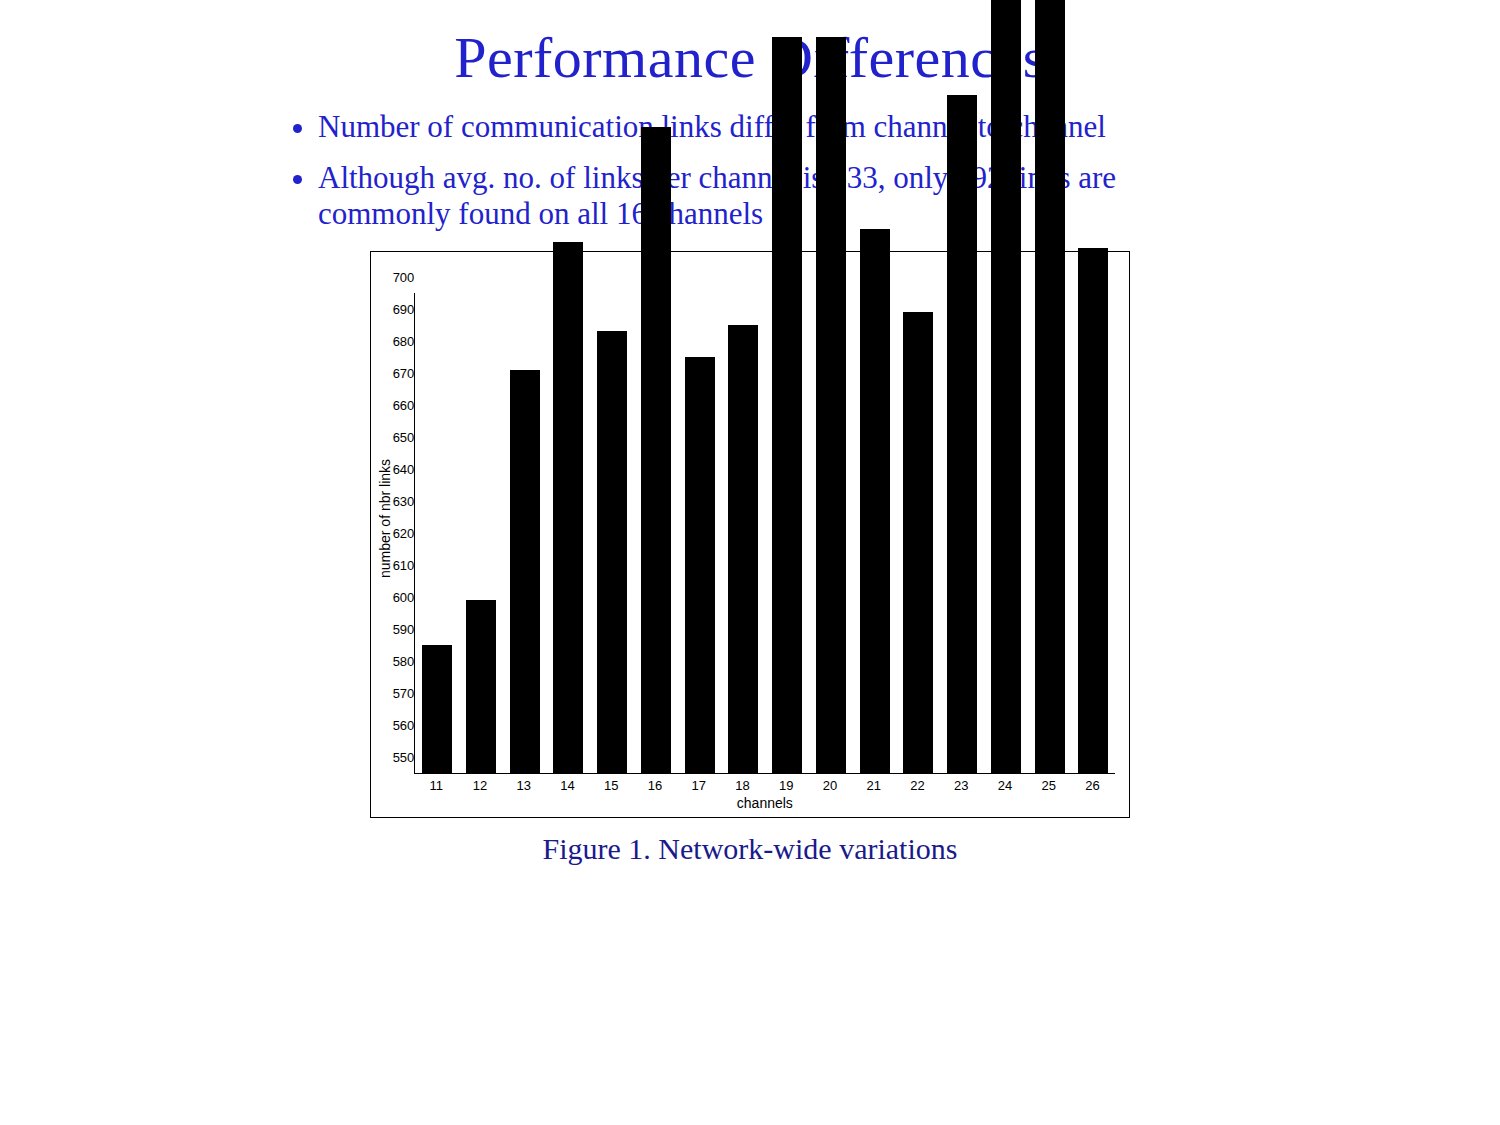Performance Differences
Number of communication links differ from channel to channel
Although avg. no. of links per channel is 633, only 392 links are commonly found on all 16 channels
| number of nbr links | 700 | |
| 690 |
| 680 |
| 670 |
| 660 |
| 650 |
| 640 |
| 630 |
| 620 |
| 610 |
| 600 |
| 590 |
| 580 |
| 570 |
| 560 |
| 550 |
| | | 11 12 13 14 15 16 17 18 19 20 21 22 23 24 25 26 channels |
Figure 1. Network-wide variations